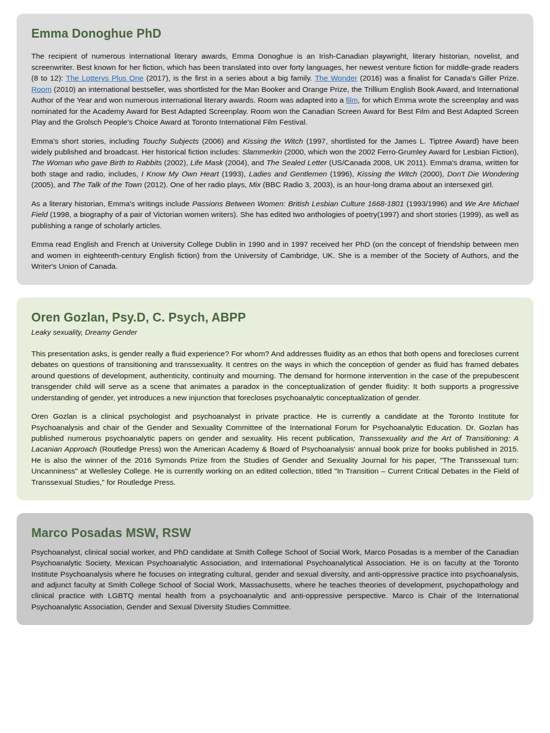Emma Donoghue PhD
The recipient of numerous international literary awards, Emma Donoghue is an Irish-Canadian playwright, literary historian, novelist, and screenwriter. Best known for her fiction, which has been translated into over forty languages, her newest venture fiction for middle-grade readers (8 to 12): The Lotterys Plus One (2017), is the first in a series about a big family. The Wonder (2016) was a finalist for Canada's Giller Prize. Room (2010) an international bestseller, was shortlisted for the Man Booker and Orange Prize, the Trillium English Book Award, and International Author of the Year and won numerous international literary awards. Room was adapted into a film, for which Emma wrote the screenplay and was nominated for the Academy Award for Best Adapted Screenplay. Room won the Canadian Screen Award for Best Film and Best Adapted Screen Play and the Grolsch People's Choice Award at Toronto International Film Festival.
Emma's short stories, including Touchy Subjects (2006) and Kissing the Witch (1997, shortlisted for the James L. Tiptree Award) have been widely published and broadcast. Her historical fiction includes: Slammerkin (2000, which won the 2002 Ferro-Grumley Award for Lesbian Fiction), The Woman who gave Birth to Rabbits (2002), Life Mask (2004), and The Sealed Letter (US/Canada 2008, UK 2011). Emma's drama, written for both stage and radio, includes, I Know My Own Heart (1993), Ladies and Gentlemen (1996), Kissing the Witch (2000), Don't Die Wondering (2005), and The Talk of the Town (2012). One of her radio plays, Mix (BBC Radio 3, 2003), is an hour-long drama about an intersexed girl.
As a literary historian, Emma's writings include Passions Between Women: British Lesbian Culture 1668-1801 (1993/1996) and We Are Michael Field (1998, a biography of a pair of Victorian women writers). She has edited two anthologies of poetry(1997) and short stories (1999), as well as publishing a range of scholarly articles.
Emma read English and French at University College Dublin in 1990 and in 1997 received her PhD (on the concept of friendship between men and women in eighteenth-century English fiction) from the University of Cambridge, UK. She is a member of the Society of Authors, and the Writer's Union of Canada.
Oren Gozlan, Psy.D, C. Psych, ABPP
Leaky sexuality, Dreamy Gender
This presentation asks, is gender really a fluid experience? For whom? And addresses fluidity as an ethos that both opens and forecloses current debates on questions of transitioning and transsexuality. It centres on the ways in which the conception of gender as fluid has framed debates around questions of development, authenticity, continuity and mourning. The demand for hormone intervention in the case of the prepubescent transgender child will serve as a scene that animates a paradox in the conceptualization of gender fluidity: It both supports a progressive understanding of gender, yet introduces a new injunction that forecloses psychoanalytic conceptualization of gender.
Oren Gozlan is a clinical psychologist and psychoanalyst in private practice. He is currently a candidate at the Toronto Institute for Psychoanalysis and chair of the Gender and Sexuality Committee of the International Forum for Psychoanalytic Education. Dr. Gozlan has published numerous psychoanalytic papers on gender and sexuality. His recent publication, Transsexuality and the Art of Transitioning: A Lacanian Approach (Routledge Press) won the American Academy & Board of Psychoanalysis' annual book prize for books published in 2015. He is also the winner of the 2016 Symonds Prize from the Studies of Gender and Sexuality Journal for his paper, "The Transsexual turn: Uncanniness" at Wellesley College. He is currently working on an edited collection, titled "In Transition – Current Critical Debates in the Field of Transsexual Studies," for Routledge Press.
Marco Posadas MSW, RSW
Psychoanalyst, clinical social worker, and PhD candidate at Smith College School of Social Work, Marco Posadas is a member of the Canadian Psychoanalytic Society, Mexican Psychoanalytic Association, and International Psychoanalytical Association. He is on faculty at the Toronto Institute Psychoanalysis where he focuses on integrating cultural, gender and sexual diversity, and anti-oppressive practice into psychoanalysis, and adjunct faculty at Smith College School of Social Work, Massachusetts, where he teaches theories of development, psychopathology and clinical practice with LGBTQ mental health from a psychoanalytic and anti-oppressive perspective. Marco is Chair of the International Psychoanalytic Association, Gender and Sexual Diversity Studies Committee.